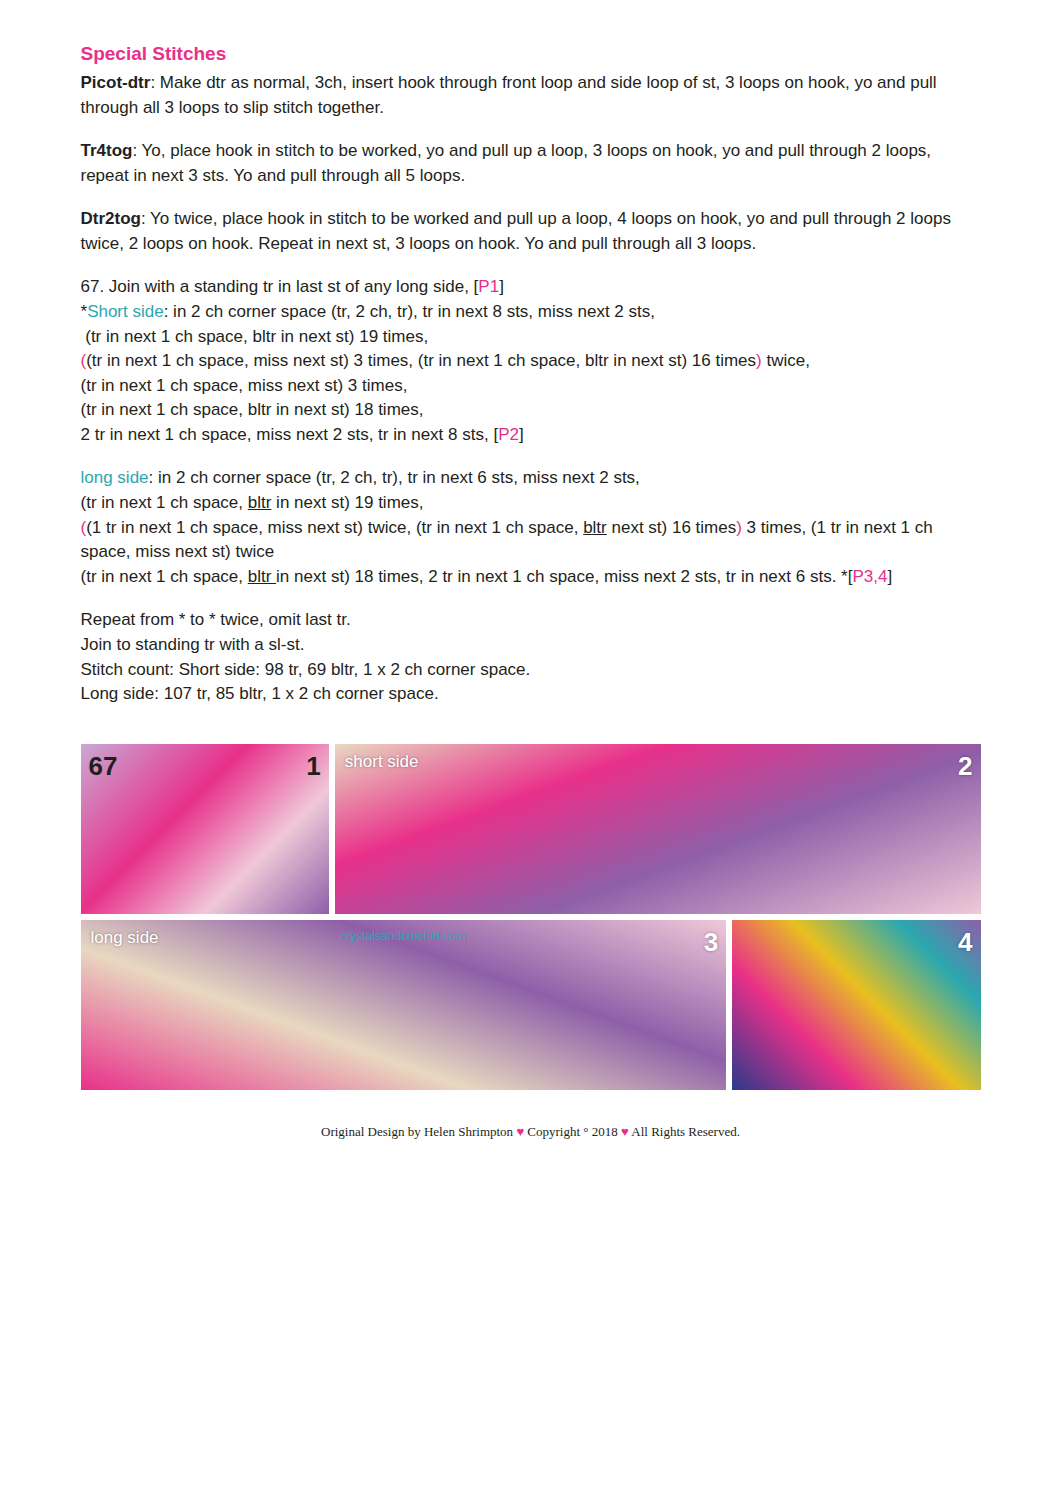Special Stitches
Picot-dtr: Make dtr as normal, 3ch, insert hook through front loop and side loop of st, 3 loops on hook, yo and pull through all 3 loops to slip stitch together.
Tr4tog: Yo, place hook in stitch to be worked, yo and pull up a loop, 3 loops on hook, yo and pull through 2 loops, repeat in next 3 sts. Yo and pull through all 5 loops.
Dtr2tog: Yo twice, place hook in stitch to be worked and pull up a loop, 4 loops on hook, yo and pull through 2 loops twice, 2 loops on hook. Repeat in next st, 3 loops on hook. Yo and pull through all 3 loops.
67. Join with a standing tr in last st of any long side, [P1]
*Short side: in 2 ch corner space (tr, 2 ch, tr), tr in next 8 sts, miss next 2 sts,
(tr in next 1 ch space, bltr in next st) 19 times,
((tr in next 1 ch space, miss next st) 3 times, (tr in next 1 ch space, bltr in next st) 16 times) twice,
(tr in next 1 ch space, miss next st) 3 times,
(tr in next 1 ch space, bltr in next st) 18 times,
2 tr in next 1 ch space, miss next 2 sts, tr in next 8 sts, [P2]
long side: in 2 ch corner space (tr, 2 ch, tr), tr in next 6 sts, miss next 2 sts,
(tr in next 1 ch space, bltr in next st) 19 times,
((1 tr in next 1 ch space, miss next st) twice, (tr in next 1 ch space, bltr next st) 16 times) 3 times, (1 tr in next 1 ch space, miss next st) twice
(tr in next 1 ch space, bltr in next st) 18 times, 2 tr in next 1 ch space, miss next 2 sts, tr in next 6 sts. *[P3,4]
Repeat from * to * twice, omit last tr.
Join to standing tr with a sl-st.
Stitch count: Short side: 98 tr, 69 bltr, 1 x 2 ch corner space.
Long side: 107 tr, 85 bltr, 1 x 2 ch corner space.
67 1
short side 2
long side crystalsandcrochet.com 3
4
Original Design by Helen Shrimpton ♥ Copyright ° 2018 ♥ All Rights Reserved.